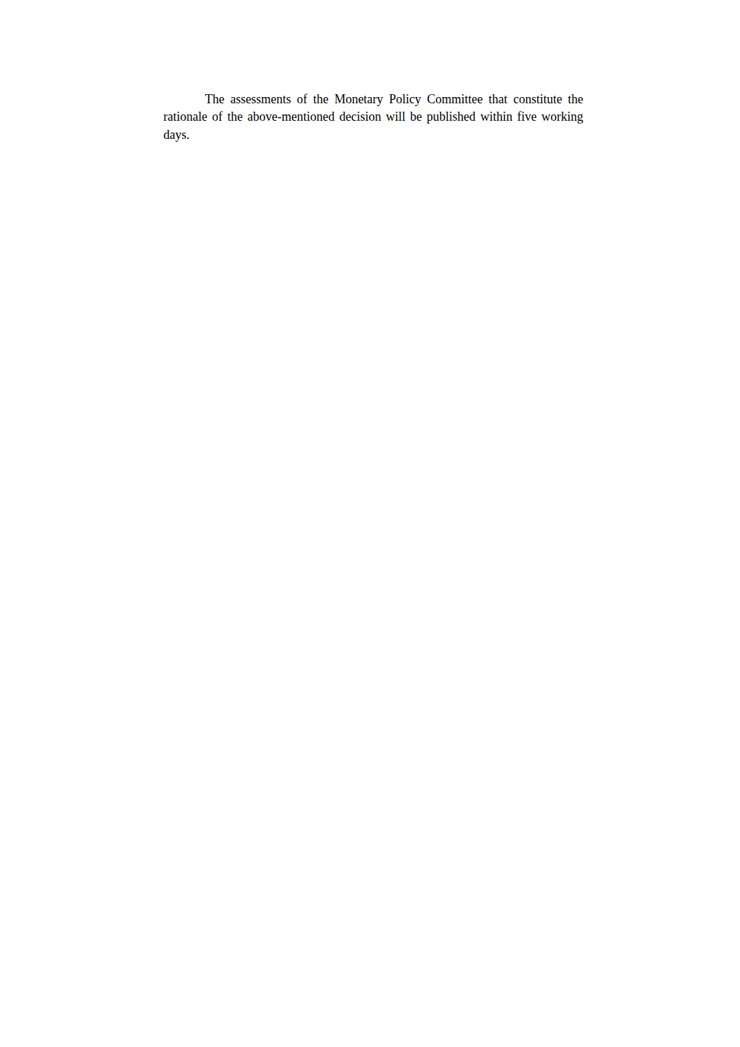The assessments of the Monetary Policy Committee that constitute the rationale of the above-mentioned decision will be published within five working days.